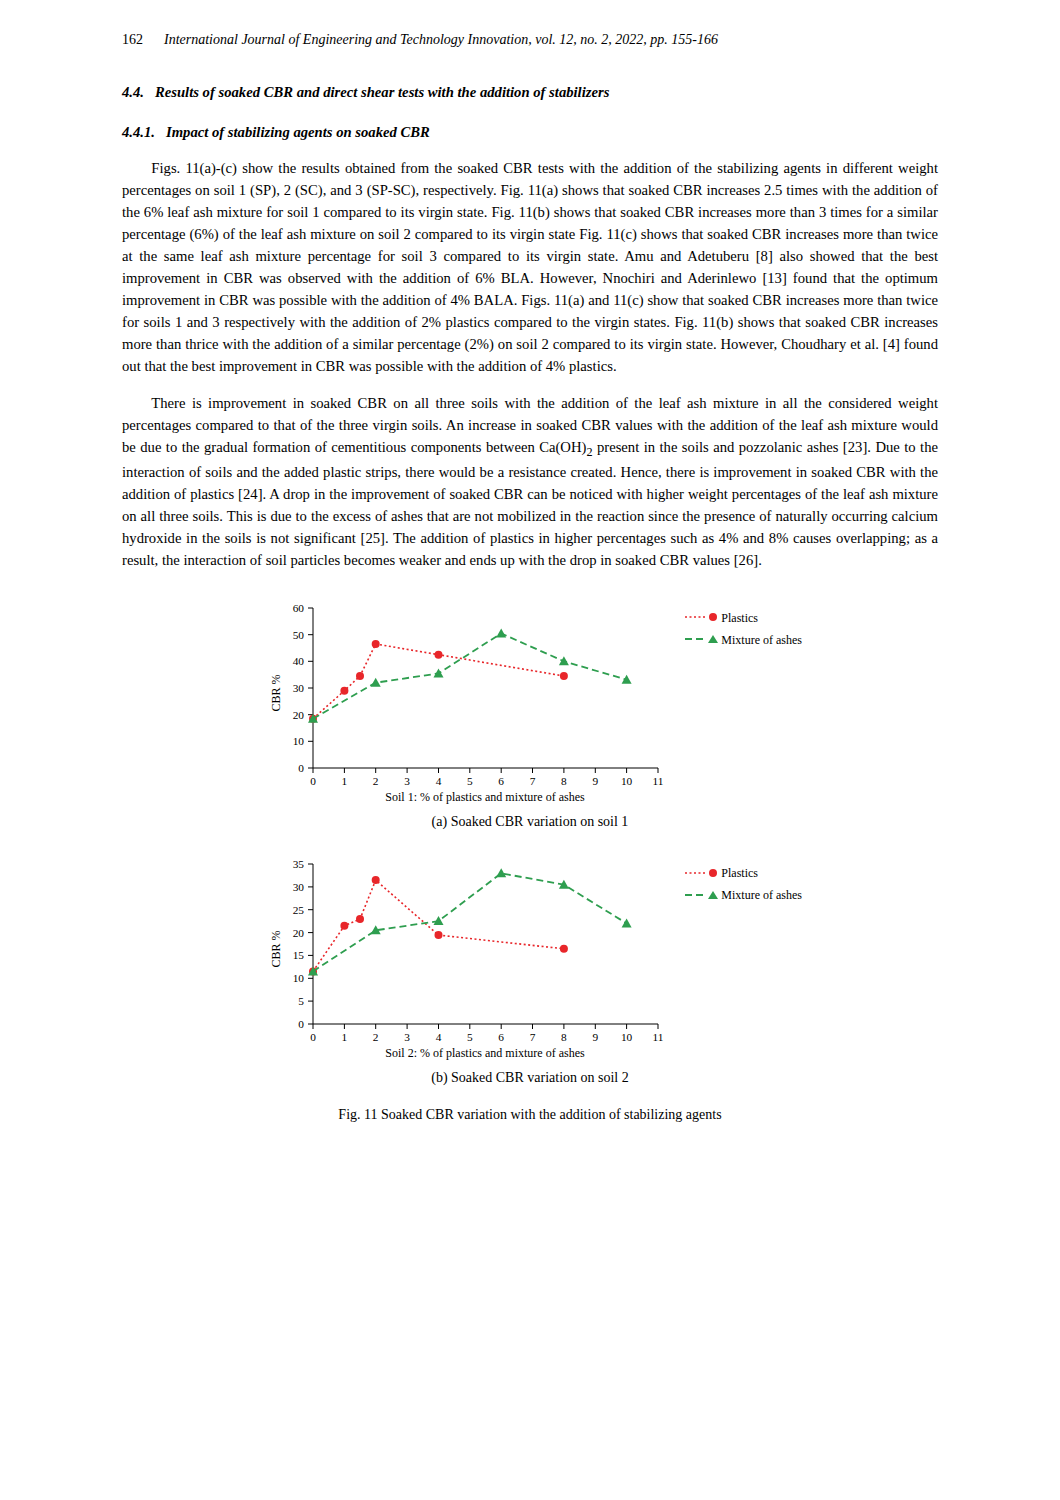162 International Journal of Engineering and Technology Innovation, vol. 12, no. 2, 2022, pp. 155-166
4.4. Results of soaked CBR and direct shear tests with the addition of stabilizers
4.4.1. Impact of stabilizing agents on soaked CBR
Figs. 11(a)-(c) show the results obtained from the soaked CBR tests with the addition of the stabilizing agents in different weight percentages on soil 1 (SP), 2 (SC), and 3 (SP-SC), respectively. Fig. 11(a) shows that soaked CBR increases 2.5 times with the addition of the 6% leaf ash mixture for soil 1 compared to its virgin state. Fig. 11(b) shows that soaked CBR increases more than 3 times for a similar percentage (6%) of the leaf ash mixture on soil 2 compared to its virgin state Fig. 11(c) shows that soaked CBR increases more than twice at the same leaf ash mixture percentage for soil 3 compared to its virgin state. Amu and Adetuberu [8] also showed that the best improvement in CBR was observed with the addition of 6% BLA. However, Nnochiri and Aderinlewo [13] found that the optimum improvement in CBR was possible with the addition of 4% BALA. Figs. 11(a) and 11(c) show that soaked CBR increases more than twice for soils 1 and 3 respectively with the addition of 2% plastics compared to the virgin states. Fig. 11(b) shows that soaked CBR increases more than thrice with the addition of a similar percentage (2%) on soil 2 compared to its virgin state. However, Choudhary et al. [4] found out that the best improvement in CBR was possible with the addition of 4% plastics.
There is improvement in soaked CBR on all three soils with the addition of the leaf ash mixture in all the considered weight percentages compared to that of the three virgin soils. An increase in soaked CBR values with the addition of the leaf ash mixture would be due to the gradual formation of cementitious components between Ca(OH)2 present in the soils and pozzolanic ashes [23]. Due to the interaction of soils and the added plastic strips, there would be a resistance created. Hence, there is improvement in soaked CBR with the addition of plastics [24]. A drop in the improvement of soaked CBR can be noticed with higher weight percentages of the leaf ash mixture on all three soils. This is due to the excess of ashes that are not mobilized in the reaction since the presence of naturally occurring calcium hydroxide in the soils is not significant [25]. The addition of plastics in higher percentages such as 4% and 8% causes overlapping; as a result, the interaction of soil particles becomes weaker and ends up with the drop in soaked CBR values [26].
60 50 40 30 20 10 0 CBR % 0 1 2 3 4 5 6 7 8 9 10 11 Soil 1: % of plastics and mixture of ashes
Plastics
Mixture of ashes
(a) Soaked CBR variation on soil 1
35 30 25 20 15 10 5 0 CBR % 0 1 2 3 4 5 6 7 8 9 10 11 Soil 2: % of plastics and mixture of ashes
Plastics
Mixture of ashes
(b) Soaked CBR variation on soil 2
Fig. 11 Soaked CBR variation with the addition of stabilizing agents